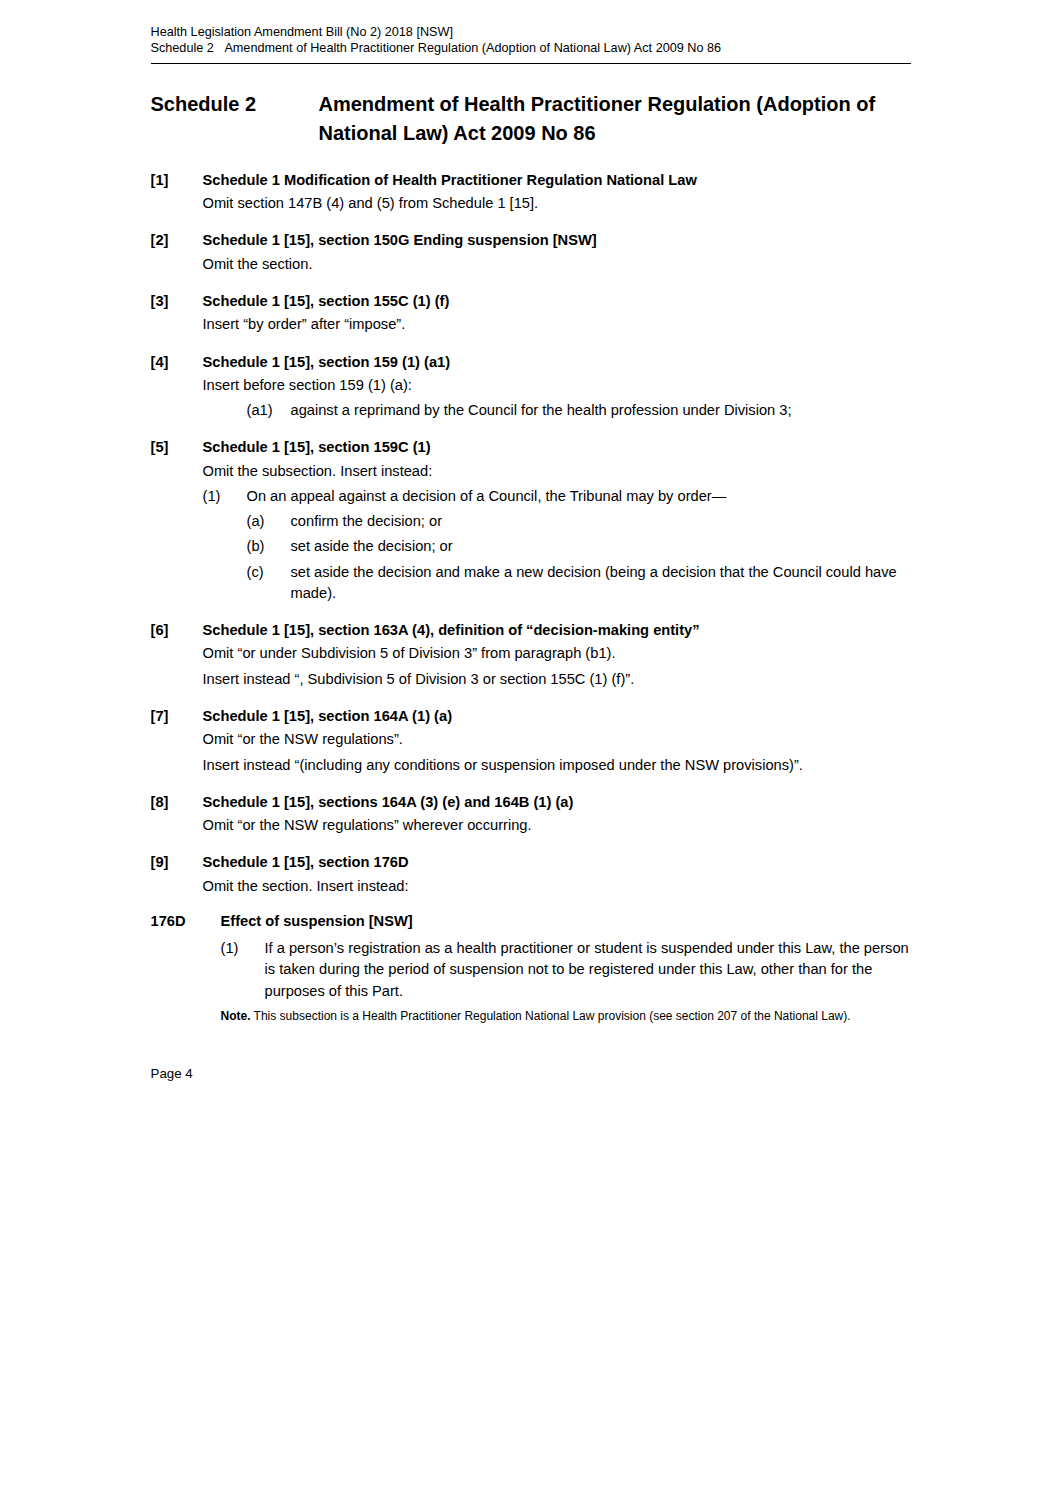Health Legislation Amendment Bill (No 2) 2018 [NSW]
Schedule 2 Amendment of Health Practitioner Regulation (Adoption of National Law) Act 2009 No 86
Schedule 2 Amendment of Health Practitioner Regulation (Adoption of National Law) Act 2009 No 86
[1] Schedule 1 Modification of Health Practitioner Regulation National Law
Omit section 147B (4) and (5) from Schedule 1 [15].
[2] Schedule 1 [15], section 150G Ending suspension [NSW]
Omit the section.
[3] Schedule 1 [15], section 155C (1) (f)
Insert “by order” after “impose”.
[4] Schedule 1 [15], section 159 (1) (a1)
Insert before section 159 (1) (a):
(a1) against a reprimand by the Council for the health profession under Division 3;
[5] Schedule 1 [15], section 159C (1)
Omit the subsection. Insert instead:
(1) On an appeal against a decision of a Council, the Tribunal may by order—
(a) confirm the decision; or
(b) set aside the decision; or
(c) set aside the decision and make a new decision (being a decision that the Council could have made).
[6] Schedule 1 [15], section 163A (4), definition of “decision-making entity”
Omit “or under Subdivision 5 of Division 3” from paragraph (b1).
Insert instead “, Subdivision 5 of Division 3 or section 155C (1) (f)”.
[7] Schedule 1 [15], section 164A (1) (a)
Omit “or the NSW regulations”.
Insert instead “(including any conditions or suspension imposed under the NSW provisions)”.
[8] Schedule 1 [15], sections 164A (3) (e) and 164B (1) (a)
Omit “or the NSW regulations” wherever occurring.
[9] Schedule 1 [15], section 176D
Omit the section. Insert instead:
176D Effect of suspension [NSW]
(1) If a person’s registration as a health practitioner or student is suspended under this Law, the person is taken during the period of suspension not to be registered under this Law, other than for the purposes of this Part.
Note. This subsection is a Health Practitioner Regulation National Law provision (see section 207 of the National Law).
Page 4